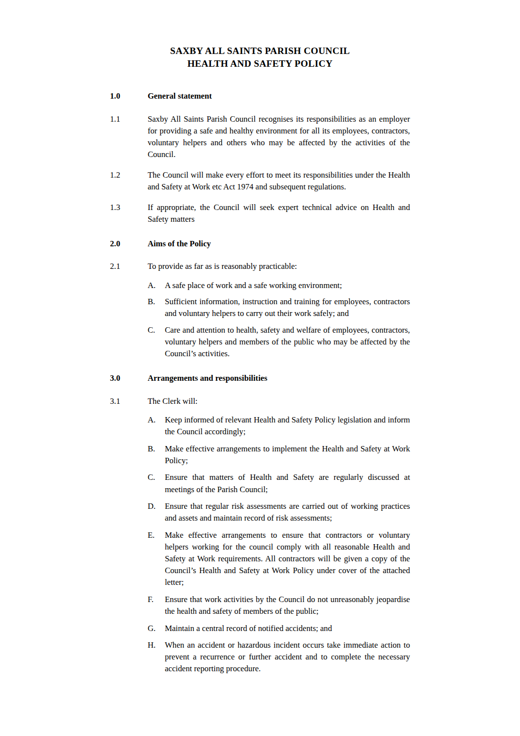SAXBY ALL SAINTS PARISH COUNCIL HEALTH AND SAFETY POLICY
1.0
General statement
1.1
Saxby All Saints Parish Council recognises its responsibilities as an employer for providing a safe and healthy environment for all its employees, contractors, voluntary helpers and others who may be affected by the activities of the Council.
1.2
The Council will make every effort to meet its responsibilities under the Health and Safety at Work etc Act 1974 and subsequent regulations.
1.3
If appropriate, the Council will seek expert technical advice on Health and Safety matters
2.0
Aims of the Policy
2.1
To provide as far as is reasonably practicable:
A safe place of work and a safe working environment;
Sufficient information, instruction and training for employees, contractors and voluntary helpers to carry out their work safely; and
Care and attention to health, safety and welfare of employees, contractors, voluntary helpers and members of the public who may be affected by the Council’s activities.
3.0
Arrangements and responsibilities
3.1
The Clerk will:
Keep informed of relevant Health and Safety Policy legislation and inform the Council accordingly;
Make effective arrangements to implement the Health and Safety at Work Policy;
Ensure that matters of Health and Safety are regularly discussed at meetings of the Parish Council;
Ensure that regular risk assessments are carried out of working practices and assets and maintain record of risk assessments;
Make effective arrangements to ensure that contractors or voluntary helpers working for the council comply with all reasonable Health and Safety at Work requirements. All contractors will be given a copy of the Council’s Health and Safety at Work Policy under cover of the attached letter;
Ensure that work activities by the Council do not unreasonably jeopardise the health and safety of members of the public;
Maintain a central record of notified accidents; and
When an accident or hazardous incident occurs take immediate action to prevent a recurrence or further accident and to complete the necessary accident reporting procedure.